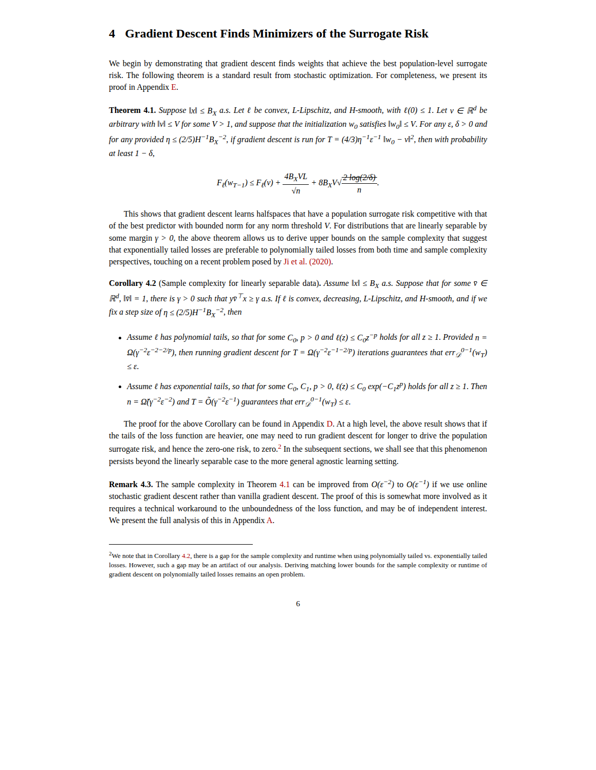4 Gradient Descent Finds Minimizers of the Surrogate Risk
We begin by demonstrating that gradient descent finds weights that achieve the best population-level surrogate risk. The following theorem is a standard result from stochastic optimization. For completeness, we present its proof in Appendix E.
Theorem 4.1. Suppose ‖x‖ ≤ BX a.s. Let ℓ be convex, L-Lipschitz, and H-smooth, with ℓ(0) ≤ 1. Let v ∈ ℝd be arbitrary with ‖v‖ ≤ V for some V > 1, and suppose that the initialization w0 satisfies ‖w0‖ ≤ V. For any ε, δ > 0 and for any provided η ≤ (2/5)H−1BX−2, if gradient descent is run for T = (4/3)η−1ε−1 ‖w0 − v‖2, then with probability at least 1 − δ,
Fℓ(wT−1) ≤ Fℓ(v) + 4BXVL√n + 8BXV√2 log(2/δ) n.
This shows that gradient descent learns halfspaces that have a population surrogate risk competitive with that of the best predictor with bounded norm for any norm threshold V. For distributions that are linearly separable by some margin γ > 0, the above theorem allows us to derive upper bounds on the sample complexity that suggest that exponentially tailed losses are preferable to polynomially tailed losses from both time and sample complexity perspectives, touching on a recent problem posed by Ji et al. (2020).
Corollary 4.2 (Sample complexity for linearly separable data). Assume ‖x‖ ≤ BX a.s. Suppose that for some v̄ ∈ ℝd, ‖v̄‖ = 1, there is γ > 0 such that yv̄⊤x ≥ γ a.s. If ℓ is convex, decreasing, L-Lipschitz, and H-smooth, and if we fix a step size of η ≤ (2/5)H−1BX−2, then
Assume ℓ has polynomial tails, so that for some C0, p > 0 and ℓ(z) ≤ C0z−p holds for all z ≥ 1. Provided n = Ω(γ−2ε−2−2/p), then running gradient descent for T = Ω(γ−2ε−1−2/p) iterations guarantees that err𝒟0−1(wT) ≤ ε.
Assume ℓ has exponential tails, so that for some C0, C1, p > 0, ℓ(z) ≤ C0 exp(−C1zp) holds for all z ≥ 1. Then n = Ω̃(γ−2ε−2) and T = Õ(γ−2ε−1) guarantees that err𝒟0−1(wT) ≤ ε.
The proof for the above Corollary can be found in Appendix D. At a high level, the above result shows that if the tails of the loss function are heavier, one may need to run gradient descent for longer to drive the population surrogate risk, and hence the zero-one risk, to zero.2 In the subsequent sections, we shall see that this phenomenon persists beyond the linearly separable case to the more general agnostic learning setting.
Remark 4.3. The sample complexity in Theorem 4.1 can be improved from O(ε−2) to O(ε−1) if we use online stochastic gradient descent rather than vanilla gradient descent. The proof of this is somewhat more involved as it requires a technical workaround to the unboundedness of the loss function, and may be of independent interest. We present the full analysis of this in Appendix A.
2We note that in Corollary 4.2, there is a gap for the sample complexity and runtime when using polynomially tailed vs. exponentially tailed losses. However, such a gap may be an artifact of our analysis. Deriving matching lower bounds for the sample complexity or runtime of gradient descent on polynomially tailed losses remains an open problem.
6